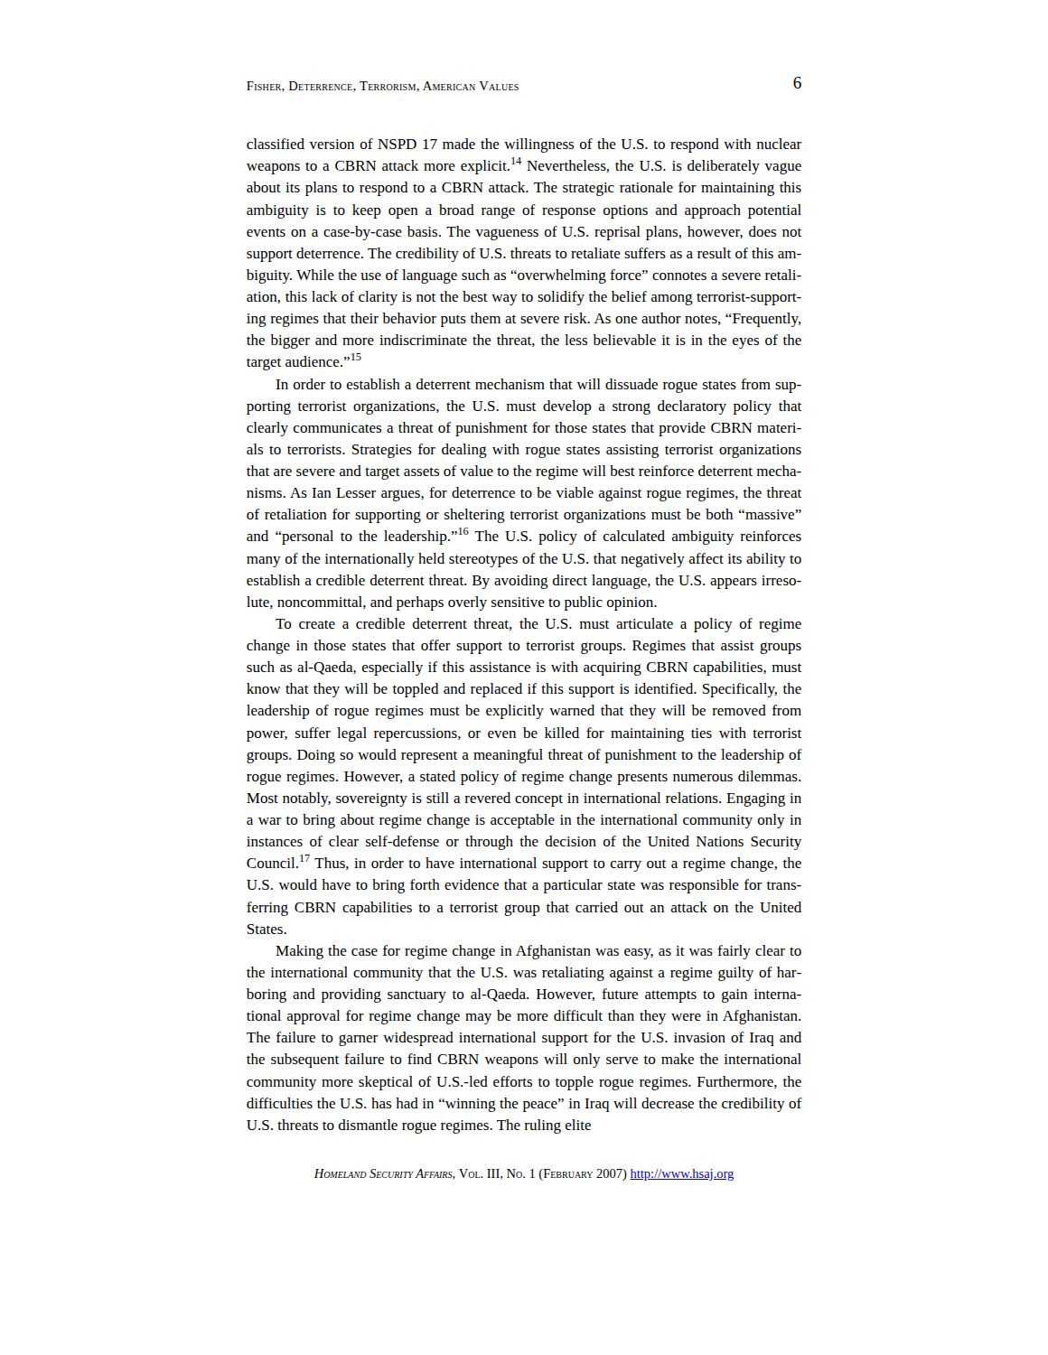Fisher, Deterrence, Terrorism, American Values
6
classified version of NSPD 17 made the willingness of the U.S. to respond with nuclear weapons to a CBRN attack more explicit.14 Nevertheless, the U.S. is deliberately vague about its plans to respond to a CBRN attack. The strategic rationale for maintaining this ambiguity is to keep open a broad range of response options and approach potential events on a case-by-case basis. The vagueness of U.S. reprisal plans, however, does not support deterrence. The credibility of U.S. threats to retaliate suffers as a result of this ambiguity. While the use of language such as “overwhelming force” connotes a severe retaliation, this lack of clarity is not the best way to solidify the belief among terrorist-supporting regimes that their behavior puts them at severe risk. As one author notes, “Frequently, the bigger and more indiscriminate the threat, the less believable it is in the eyes of the target audience.”15
In order to establish a deterrent mechanism that will dissuade rogue states from supporting terrorist organizations, the U.S. must develop a strong declaratory policy that clearly communicates a threat of punishment for those states that provide CBRN materials to terrorists. Strategies for dealing with rogue states assisting terrorist organizations that are severe and target assets of value to the regime will best reinforce deterrent mechanisms. As Ian Lesser argues, for deterrence to be viable against rogue regimes, the threat of retaliation for supporting or sheltering terrorist organizations must be both “massive” and “personal to the leadership.”16 The U.S. policy of calculated ambiguity reinforces many of the internationally held stereotypes of the U.S. that negatively affect its ability to establish a credible deterrent threat. By avoiding direct language, the U.S. appears irresolute, noncommittal, and perhaps overly sensitive to public opinion.
To create a credible deterrent threat, the U.S. must articulate a policy of regime change in those states that offer support to terrorist groups. Regimes that assist groups such as al-Qaeda, especially if this assistance is with acquiring CBRN capabilities, must know that they will be toppled and replaced if this support is identified. Specifically, the leadership of rogue regimes must be explicitly warned that they will be removed from power, suffer legal repercussions, or even be killed for maintaining ties with terrorist groups. Doing so would represent a meaningful threat of punishment to the leadership of rogue regimes. However, a stated policy of regime change presents numerous dilemmas. Most notably, sovereignty is still a revered concept in international relations. Engaging in a war to bring about regime change is acceptable in the international community only in instances of clear self-defense or through the decision of the United Nations Security Council.17 Thus, in order to have international support to carry out a regime change, the U.S. would have to bring forth evidence that a particular state was responsible for transferring CBRN capabilities to a terrorist group that carried out an attack on the United States.
Making the case for regime change in Afghanistan was easy, as it was fairly clear to the international community that the U.S. was retaliating against a regime guilty of harboring and providing sanctuary to al-Qaeda. However, future attempts to gain international approval for regime change may be more difficult than they were in Afghanistan. The failure to garner widespread international support for the U.S. invasion of Iraq and the subsequent failure to find CBRN weapons will only serve to make the international community more skeptical of U.S.-led efforts to topple rogue regimes. Furthermore, the difficulties the U.S. has had in “winning the peace” in Iraq will decrease the credibility of U.S. threats to dismantle rogue regimes. The ruling elite
Homeland Security Affairs, Vol. III, No. 1 (February 2007) http://www.hsaj.org